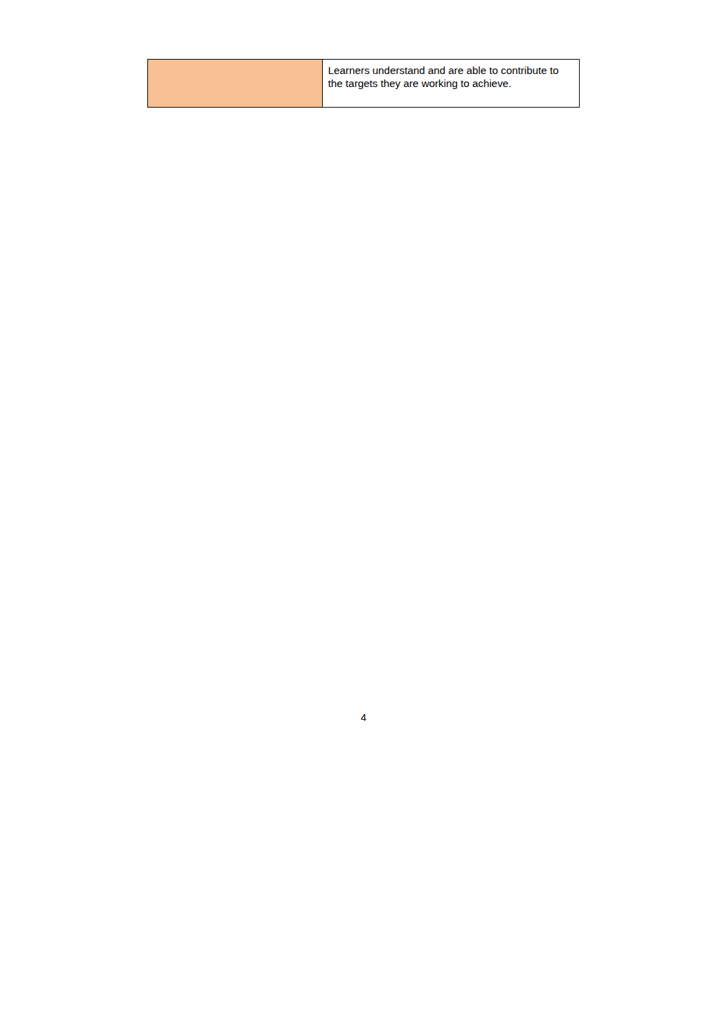| | Learners understand and are able to contribute to the targets they are working to achieve. |
4